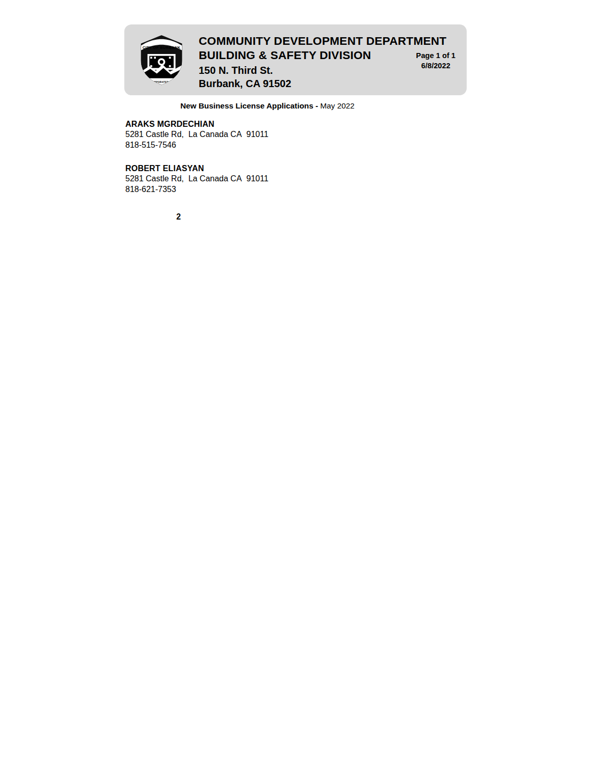CITY OF BURBANK INCORPORATED 1911
COMMUNITY DEVELOPMENT DEPARTMENT
BUILDING & SAFETY DIVISION
150 N. Third St.
Burbank, CA 91502
Page 1 of 1
6/8/2022
New Business License Applications - May 2022
ARAKS MGRDECHIAN
5281 Castle Rd, La Canada CA 91011
818-515-7546
ROBERT ELIASYAN
5281 Castle Rd, La Canada CA 91011
818-621-7353
2